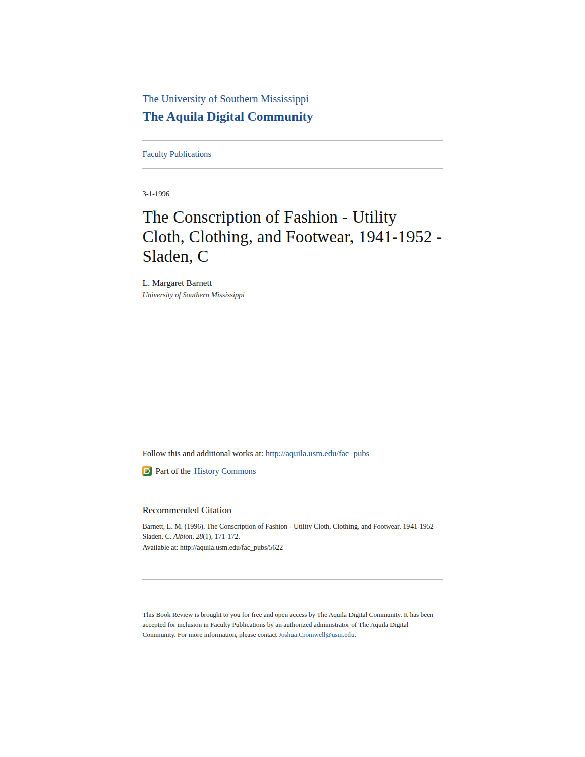The University of Southern Mississippi
The Aquila Digital Community
Faculty Publications
3-1-1996
The Conscription of Fashion - Utility Cloth, Clothing, and Footwear, 1941-1952 - Sladen, C
L. Margaret Barnett
University of Southern Mississippi
Follow this and additional works at: http://aquila.usm.edu/fac_pubs
Part of the History Commons
Recommended Citation
Barnett, L. M. (1996). The Conscription of Fashion - Utility Cloth, Clothing, and Footwear, 1941-1952 - Sladen, C. Albion, 28(1), 171-172.
Available at: http://aquila.usm.edu/fac_pubs/5622
This Book Review is brought to you for free and open access by The Aquila Digital Community. It has been accepted for inclusion in Faculty Publications by an authorized administrator of The Aquila Digital Community. For more information, please contact Joshua.Cromwell@usm.edu.